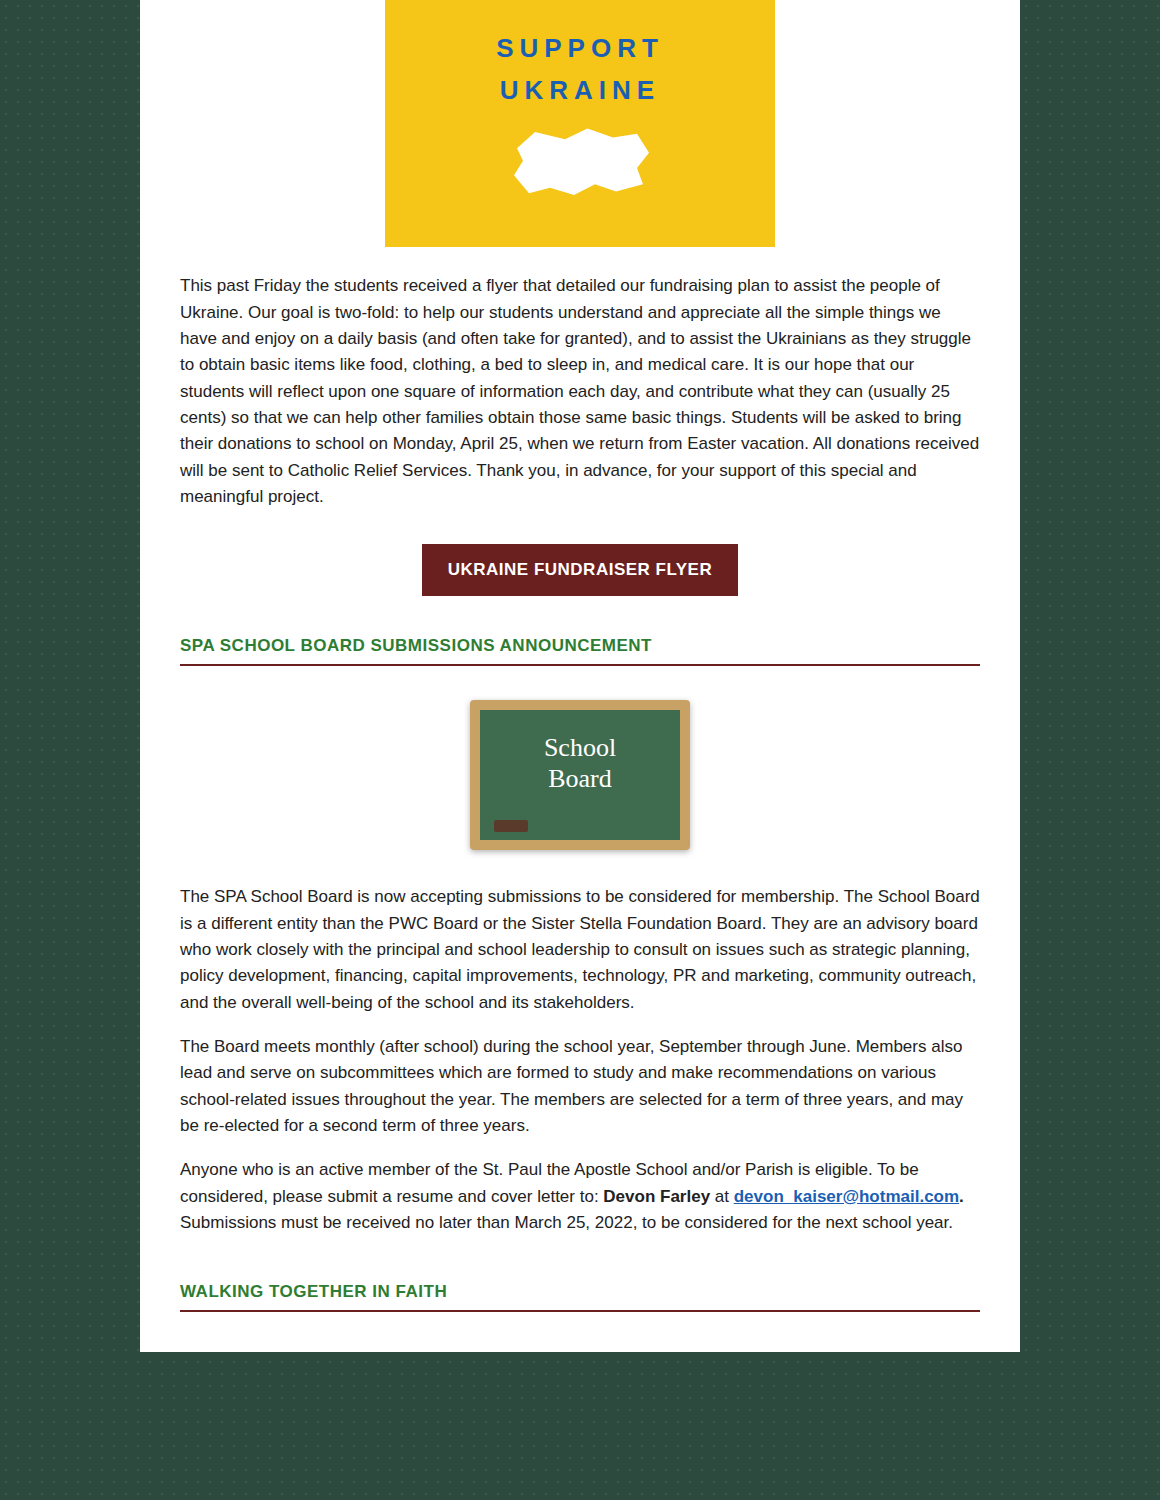SUPPORT
UKRAINE
This past Friday the students received a flyer that detailed our fundraising plan to assist the people of Ukraine. Our goal is two-fold: to help our students understand and appreciate all the simple things we have and enjoy on a daily basis (and often take for granted), and to assist the Ukrainians as they struggle to obtain basic items like food, clothing, a bed to sleep in, and medical care. It is our hope that our students will reflect upon one square of information each day, and contribute what they can (usually 25 cents) so that we can help other families obtain those same basic things. Students will be asked to bring their donations to school on Monday, April 25, when we return from Easter vacation. All donations received will be sent to Catholic Relief Services. Thank you, in advance, for your support of this special and meaningful project.
UKRAINE FUNDRAISER FLYER
SPA School Board Submissions Announcement
School
Board
The SPA School Board is now accepting submissions to be considered for membership. The School Board is a different entity than the PWC Board or the Sister Stella Foundation Board. They are an advisory board who work closely with the principal and school leadership to consult on issues such as strategic planning, policy development, financing, capital improvements, technology, PR and marketing, community outreach, and the overall well-being of the school and its stakeholders.
The Board meets monthly (after school) during the school year, September through June. Members also lead and serve on subcommittees which are formed to study and make recommendations on various school-related issues throughout the year. The members are selected for a term of three years, and may be re-elected for a second term of three years.
Anyone who is an active member of the St. Paul the Apostle School and/or Parish is eligible. To be considered, please submit a resume and cover letter to: Devon Farley at devon_kaiser@hotmail.com. Submissions must be received no later than March 25, 2022, to be considered for the next school year.
Walking Together in Faith